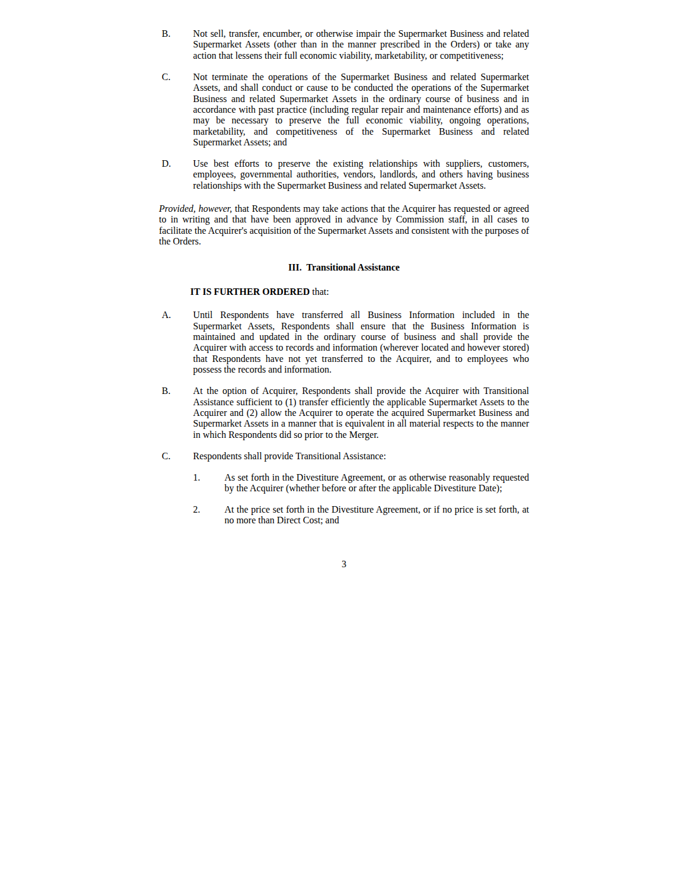B.
Not sell, transfer, encumber, or otherwise impair the Supermarket Business and related Supermarket Assets (other than in the manner prescribed in the Orders) or take any action that lessens their full economic viability, marketability, or competitiveness;
C.
Not terminate the operations of the Supermarket Business and related Supermarket Assets, and shall conduct or cause to be conducted the operations of the Supermarket Business and related Supermarket Assets in the ordinary course of business and in accordance with past practice (including regular repair and maintenance efforts) and as may be necessary to preserve the full economic viability, ongoing operations, marketability, and competitiveness of the Supermarket Business and related Supermarket Assets; and
D.
Use best efforts to preserve the existing relationships with suppliers, customers, employees, governmental authorities, vendors, landlords, and others having business relationships with the Supermarket Business and related Supermarket Assets.
Provided, however, that Respondents may take actions that the Acquirer has requested or agreed to in writing and that have been approved in advance by Commission staff, in all cases to facilitate the Acquirer's acquisition of the Supermarket Assets and consistent with the purposes of the Orders.
III. Transitional Assistance
IT IS FURTHER ORDERED that:
A.
Until Respondents have transferred all Business Information included in the Supermarket Assets, Respondents shall ensure that the Business Information is maintained and updated in the ordinary course of business and shall provide the Acquirer with access to records and information (wherever located and however stored) that Respondents have not yet transferred to the Acquirer, and to employees who possess the records and information.
B.
At the option of Acquirer, Respondents shall provide the Acquirer with Transitional Assistance sufficient to (1) transfer efficiently the applicable Supermarket Assets to the Acquirer and (2) allow the Acquirer to operate the acquired Supermarket Business and Supermarket Assets in a manner that is equivalent in all material respects to the manner in which Respondents did so prior to the Merger.
C.
Respondents shall provide Transitional Assistance:
1.
As set forth in the Divestiture Agreement, or as otherwise reasonably requested by the Acquirer (whether before or after the applicable Divestiture Date);
2.
At the price set forth in the Divestiture Agreement, or if no price is set forth, at no more than Direct Cost; and
3